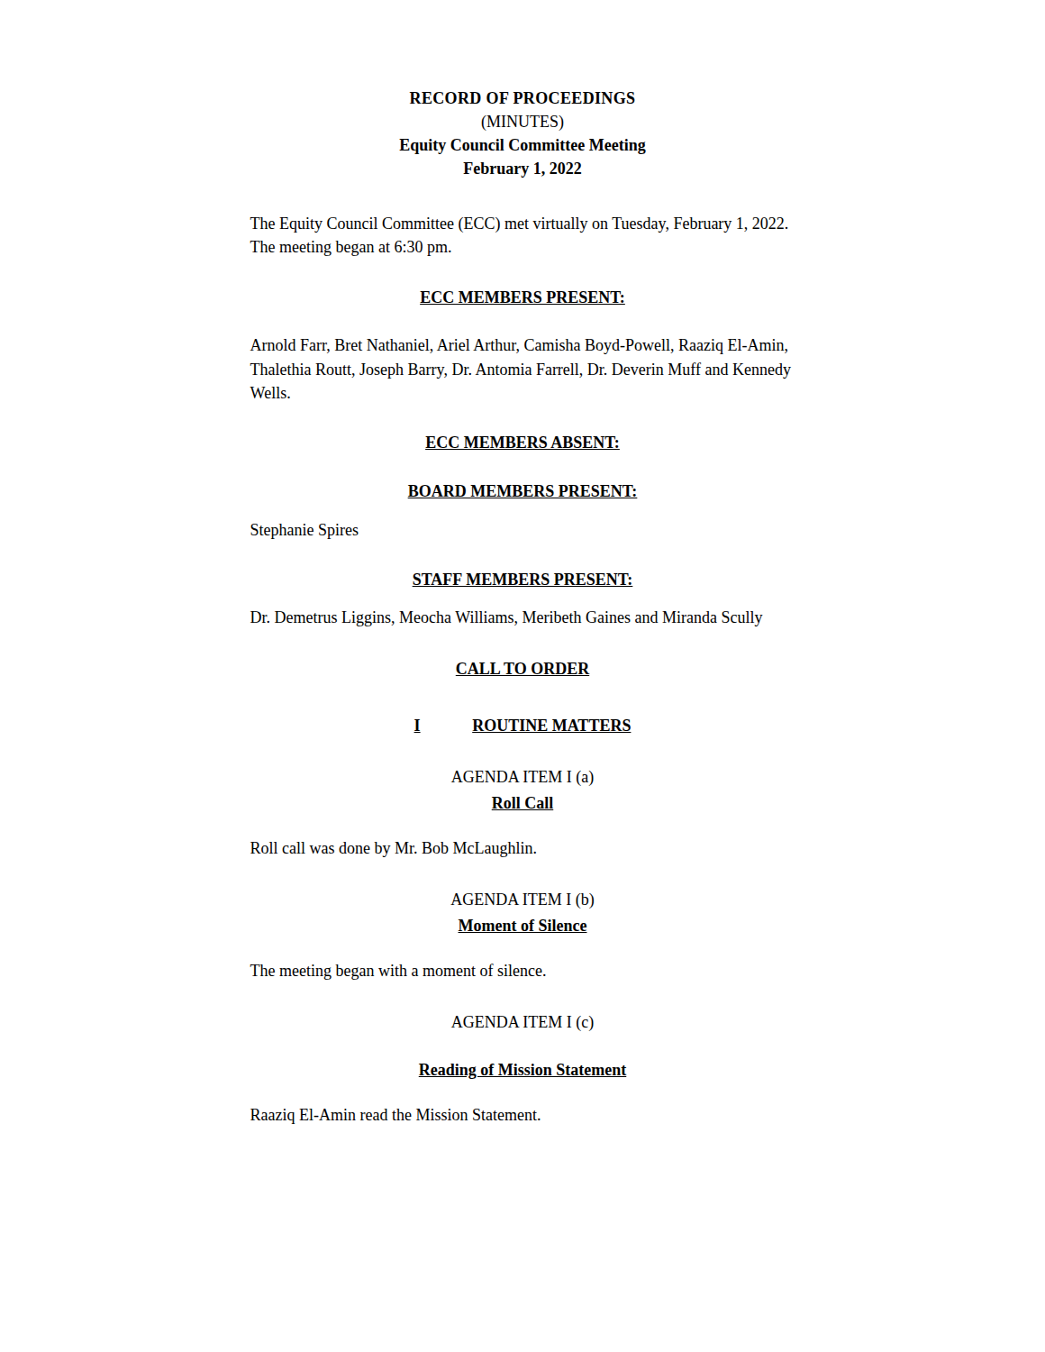RECORD OF PROCEEDINGS
(MINUTES)
Equity Council Committee Meeting
February 1, 2022
The Equity Council Committee (ECC) met virtually on Tuesday, February 1, 2022. The meeting began at 6:30 pm.
ECC MEMBERS PRESENT:
Arnold Farr, Bret Nathaniel, Ariel Arthur, Camisha Boyd-Powell, Raaziq El-Amin, Thalethia Routt, Joseph Barry, Dr. Antomia Farrell, Dr. Deverin Muff and Kennedy Wells.
ECC MEMBERS ABSENT:
BOARD MEMBERS PRESENT:
Stephanie Spires
STAFF MEMBERS PRESENT:
Dr. Demetrus Liggins, Meocha Williams, Meribeth Gaines and Miranda Scully
CALL TO ORDER
IROUTINE MATTERS
AGENDA ITEM I (a)
Roll Call
Roll call was done by Mr. Bob McLaughlin.
AGENDA ITEM I (b)
Moment of Silence
The meeting began with a moment of silence.
AGENDA ITEM I (c)
Reading of Mission Statement
Raaziq El-Amin read the Mission Statement.